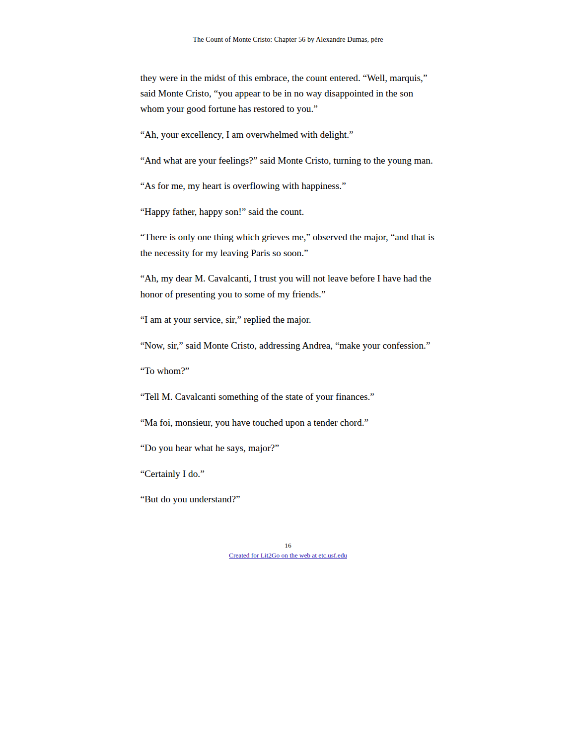The Count of Monte Cristo: Chapter 56 by Alexandre Dumas, pére
they were in the midst of this embrace, the count entered. “Well, marquis,” said Monte Cristo, “you appear to be in no way disappointed in the son whom your good fortune has restored to you.”
“Ah, your excellency, I am overwhelmed with delight.”
“And what are your feelings?” said Monte Cristo, turning to the young man.
“As for me, my heart is overflowing with happiness.”
“Happy father, happy son!” said the count.
“There is only one thing which grieves me,” observed the major, “and that is the necessity for my leaving Paris so soon.”
“Ah, my dear M. Cavalcanti, I trust you will not leave before I have had the honor of presenting you to some of my friends.”
“I am at your service, sir,” replied the major.
“Now, sir,” said Monte Cristo, addressing Andrea, “make your confession.”
“To whom?”
“Tell M. Cavalcanti something of the state of your finances.”
“Ma foi, monsieur, you have touched upon a tender chord.”
“Do you hear what he says, major?”
“Certainly I do.”
“But do you understand?”
16
Created for Lit2Go on the web at etc.usf.edu